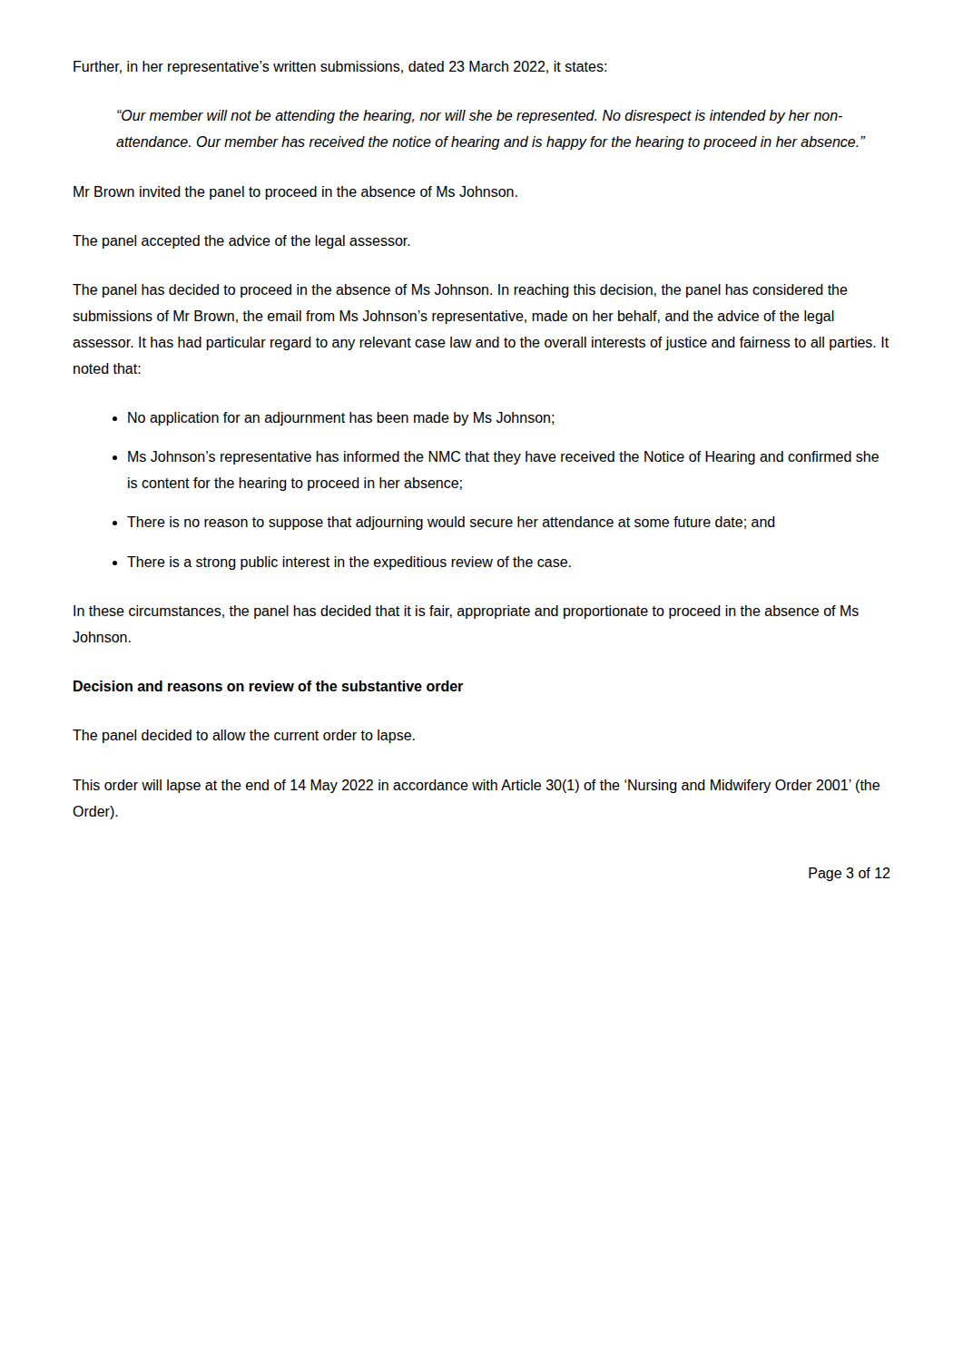Further, in her representative’s written submissions, dated 23 March 2022, it states:
“Our member will not be attending the hearing, nor will she be represented. No disrespect is intended by her non-attendance. Our member has received the notice of hearing and is happy for the hearing to proceed in her absence.”
Mr Brown invited the panel to proceed in the absence of Ms Johnson.
The panel accepted the advice of the legal assessor.
The panel has decided to proceed in the absence of Ms Johnson. In reaching this decision, the panel has considered the submissions of Mr Brown, the email from Ms Johnson’s representative, made on her behalf, and the advice of the legal assessor. It has had particular regard to any relevant case law and to the overall interests of justice and fairness to all parties. It noted that:
No application for an adjournment has been made by Ms Johnson;
Ms Johnson’s representative has informed the NMC that they have received the Notice of Hearing and confirmed she is content for the hearing to proceed in her absence;
There is no reason to suppose that adjourning would secure her attendance at some future date; and
There is a strong public interest in the expeditious review of the case.
In these circumstances, the panel has decided that it is fair, appropriate and proportionate to proceed in the absence of Ms Johnson.
Decision and reasons on review of the substantive order
The panel decided to allow the current order to lapse.
This order will lapse at the end of 14 May 2022 in accordance with Article 30(1) of the ‘Nursing and Midwifery Order 2001’ (the Order).
Page 3 of 12